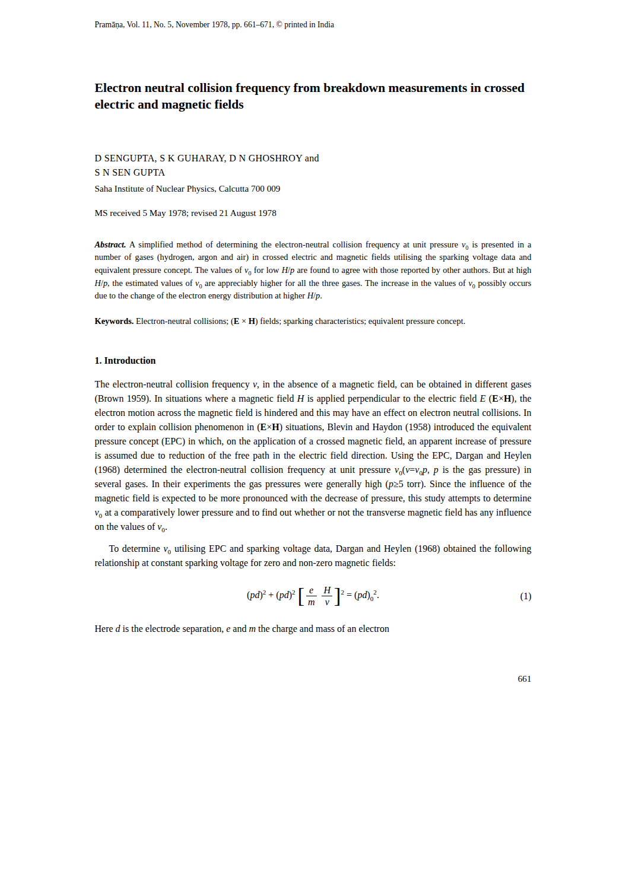Pramāṇa, Vol. 11, No. 5, November 1978, pp. 661–671, © printed in India
Electron neutral collision frequency from breakdown measurements in crossed electric and magnetic fields
D SENGUPTA, S K GUHARAY, D N GHOSHROY and
S N SEN GUPTA
Saha Institute of Nuclear Physics, Calcutta 700 009
MS received 5 May 1978; revised 21 August 1978
Abstract. A simplified method of determining the electron-neutral collision frequency at unit pressure ν0 is presented in a number of gases (hydrogen, argon and air) in crossed electric and magnetic fields utilising the sparking voltage data and equivalent pressure concept. The values of ν0 for low H/p are found to agree with those reported by other authors. But at high H/p, the estimated values of ν0 are appreciably higher for all the three gases. The increase in the values of ν0 possibly occurs due to the change of the electron energy distribution at higher H/p.
Keywords. Electron-neutral collisions; (E × H) fields; sparking characteristics; equivalent pressure concept.
1. Introduction
The electron-neutral collision frequency ν, in the absence of a magnetic field, can be obtained in different gases (Brown 1959). In situations where a magnetic field H is applied perpendicular to the electric field E (E×H), the electron motion across the magnetic field is hindered and this may have an effect on electron neutral collisions. In order to explain collision phenomenon in (E×H) situations, Blevin and Haydon (1958) introduced the equivalent pressure concept (EPC) in which, on the application of a crossed magnetic field, an apparent increase of pressure is assumed due to reduction of the free path in the electric field direction. Using the EPC, Dargan and Heylen (1968) determined the electron-neutral collision frequency at unit pressure ν0(ν=ν0p, p is the gas pressure) in several gases. In their experiments the gas pressures were generally high (p≥5 torr). Since the influence of the magnetic field is expected to be more pronounced with the decrease of pressure, this study attempts to determine ν0 at a comparatively lower pressure and to find out whether or not the transverse magnetic field has any influence on the values of ν0.
To determine ν0 utilising EPC and sparking voltage data, Dargan and Heylen (1968) obtained the following relationship at constant sparking voltage for zero and non-zero magnetic fields:
(pd)2 + (pd)2 [em Hν]2 = (pd)02.
(1)
Here d is the electrode separation, e and m the charge and mass of an electron
661